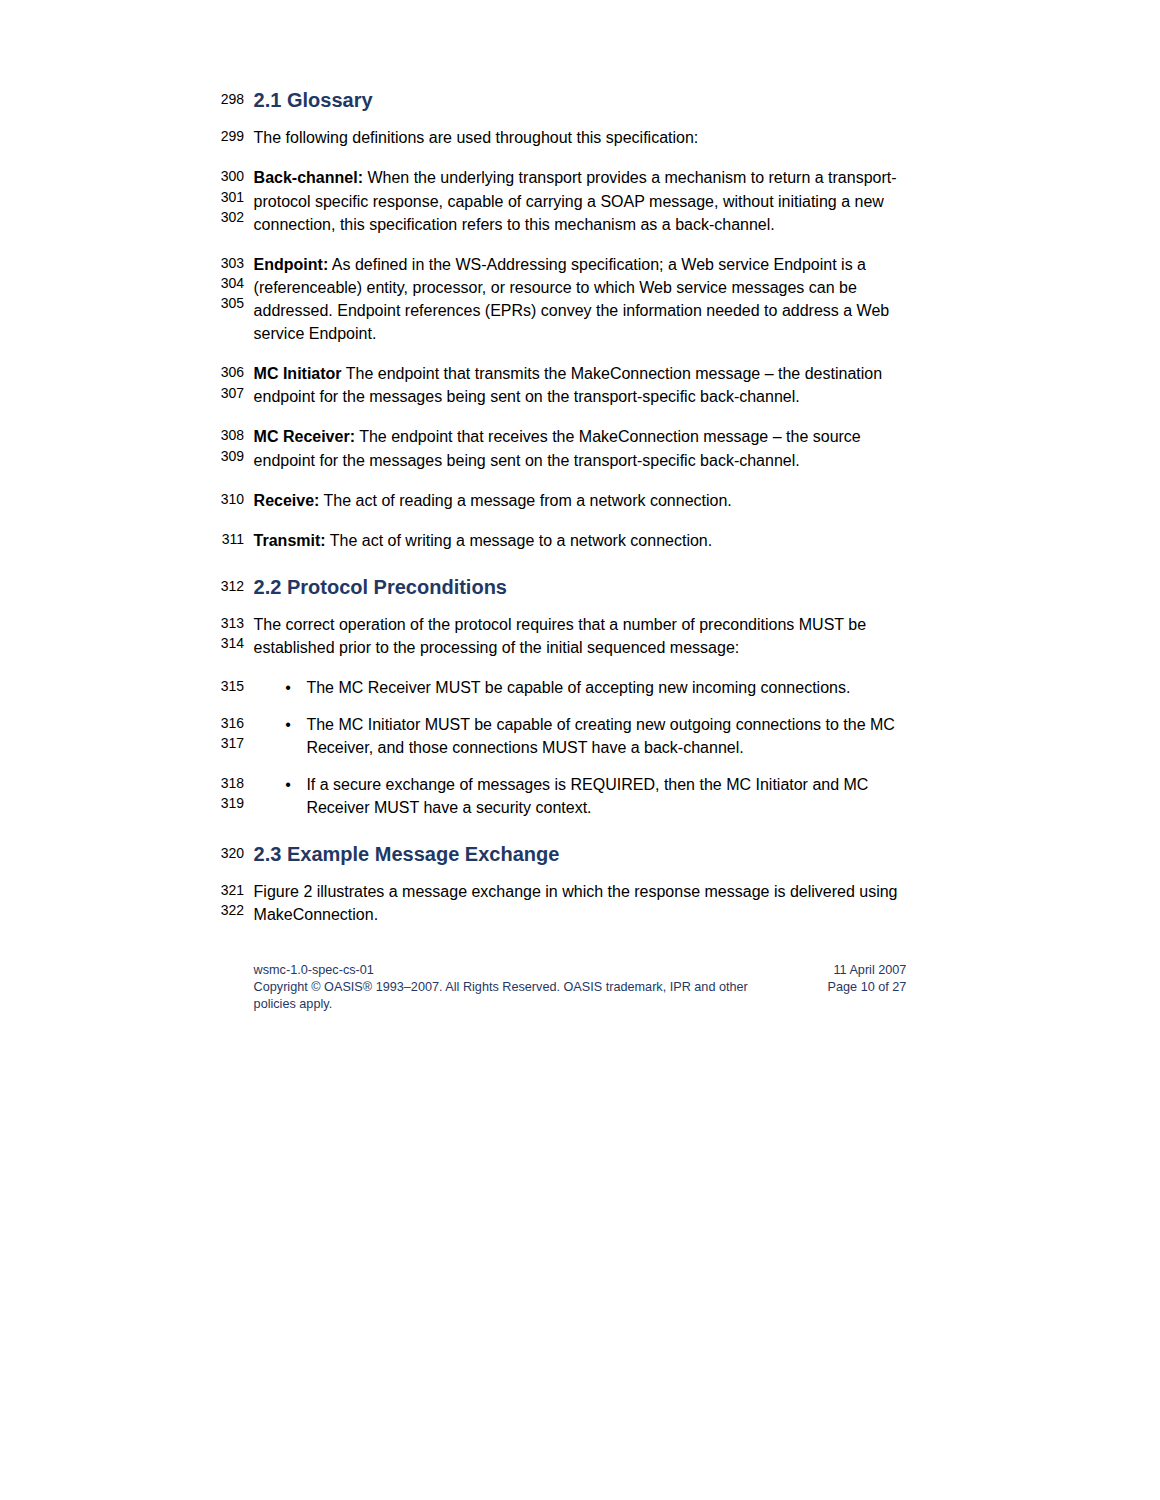298
2.1 Glossary
299
The following definitions are used throughout this specification:
300
Back-channel: When the underlying transport provides a mechanism to return a transport-protocol specific response, capable of carrying a SOAP message, without initiating a new connection, this specification refers to this mechanism as a back-channel.
301 302
303
Endpoint: As defined in the WS-Addressing specification; a Web service Endpoint is a (referenceable) entity, processor, or resource to which Web service messages can be addressed. Endpoint references (EPRs) convey the information needed to address a Web service Endpoint.
304 305
306
MC Initiator The endpoint that transmits the MakeConnection message – the destination endpoint for the messages being sent on the transport-specific back-channel.
307
308
MC Receiver: The endpoint that receives the MakeConnection message – the source endpoint for the messages being sent on the transport-specific back-channel.
309
310
Receive: The act of reading a message from a network connection.
311
Transmit: The act of writing a message to a network connection.
312
2.2 Protocol Preconditions
313
The correct operation of the protocol requires that a number of preconditions MUST be established prior to the processing of the initial sequenced message:
314
315 • The MC Receiver MUST be capable of accepting new incoming connections.
316 • The MC Initiator MUST be capable of creating new outgoing connections to the MC Receiver, and those connections MUST have a back-channel. 317
318 • If a secure exchange of messages is REQUIRED, then the MC Initiator and MC Receiver MUST have a security context. 319
320
2.3 Example Message Exchange
321
Figure 2 illustrates a message exchange in which the response message is delivered using MakeConnection.
322
| wsmc-1.0-spec-cs-01 | 11 April 2007 |
| Copyright © OASIS® 1993–2007. All Rights Reserved. OASIS trademark, IPR and other policies apply. | Page 10 of 27 |